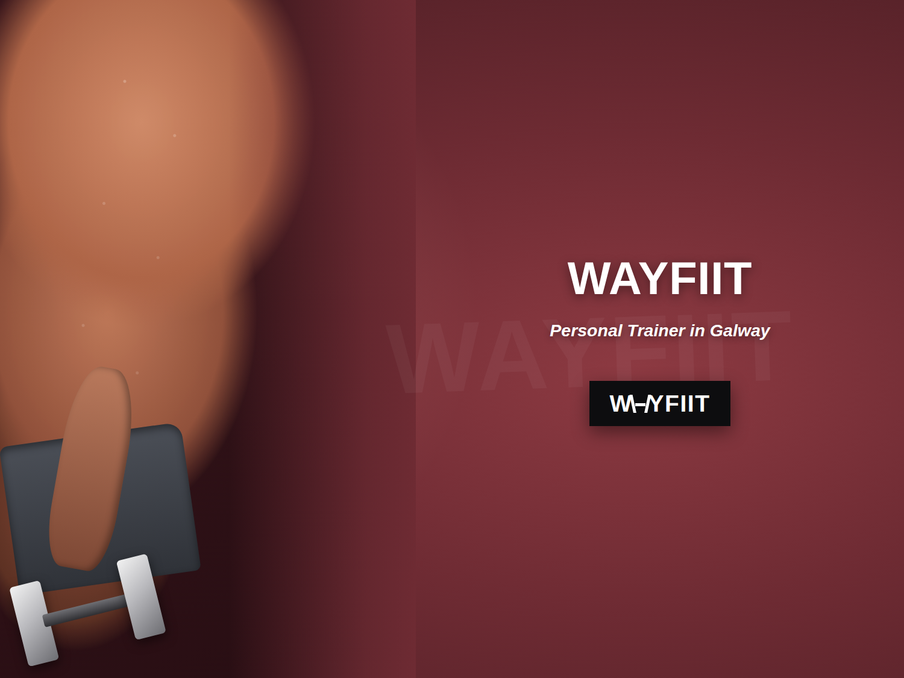WAYFIIT
Personal Trainer in Galway
W YFIIT